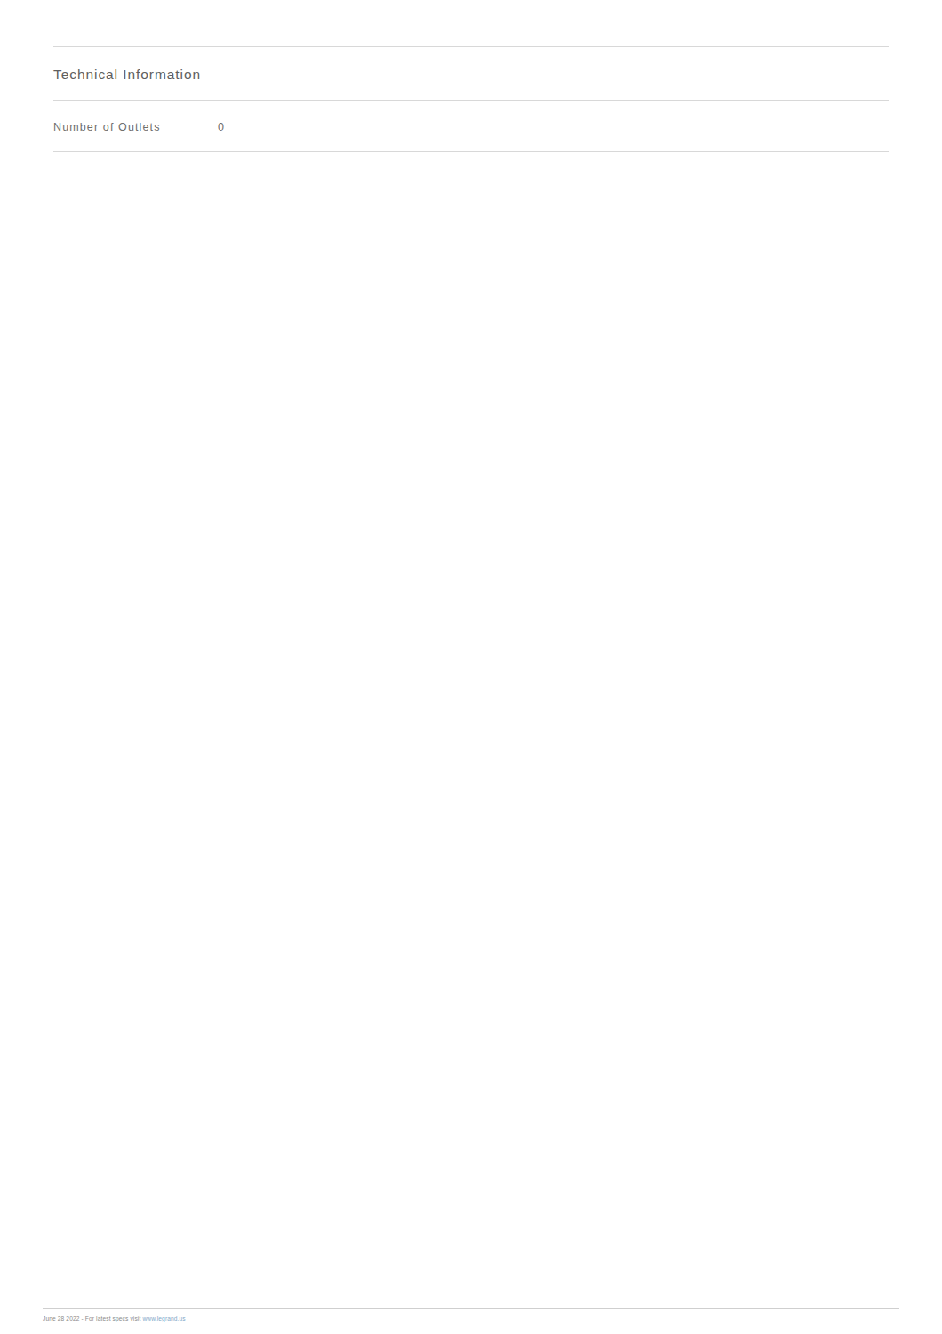Technical Information
Number of Outlets
0
June 28 2022 - For latest specs visit www.legrand.us